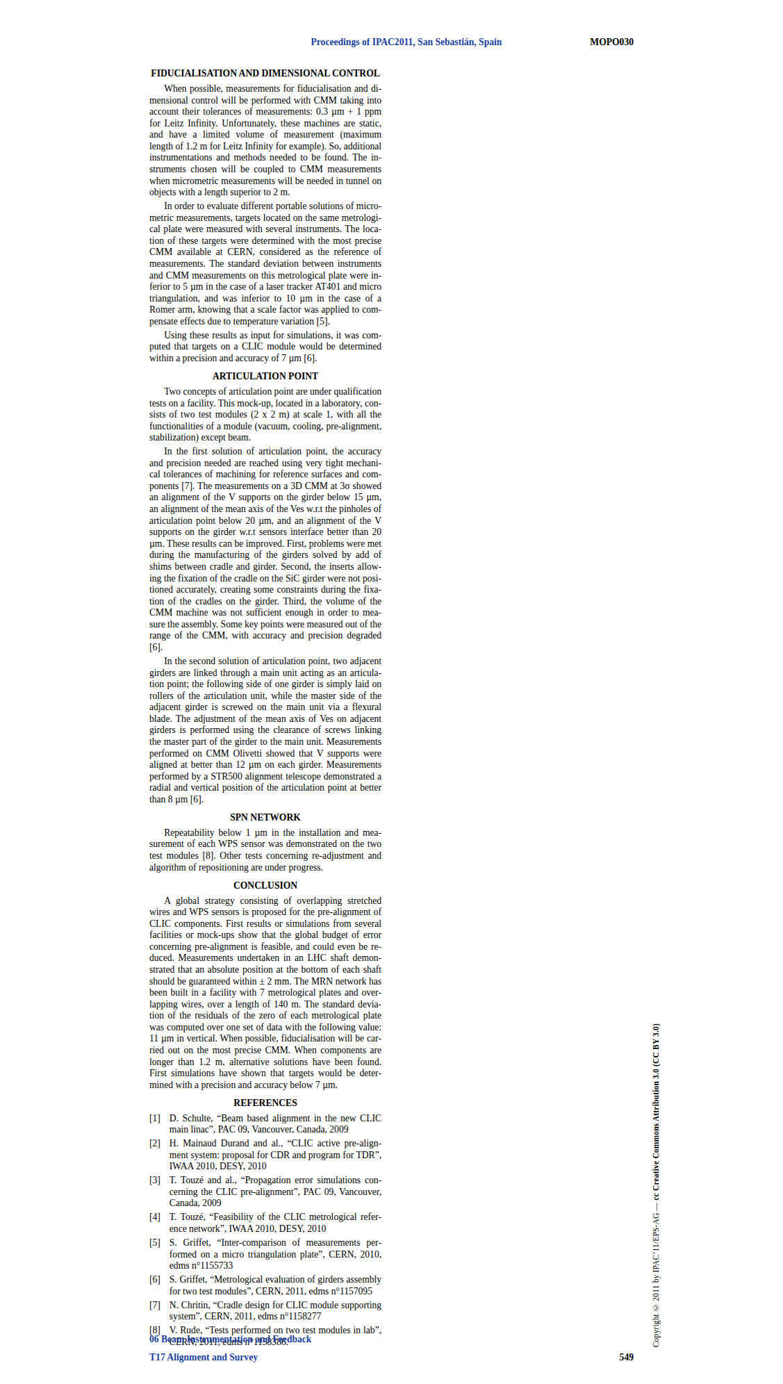Proceedings of IPAC2011, San Sebastián, Spain
MOPO030
Fiducialisation and Dimensional Control
When possible, measurements for fiducialisation and dimensional control will be performed with CMM taking into account their tolerances of measurements: 0.3 µm + 1 ppm for Leitz Infinity. Unfortunately, these machines are static, and have a limited volume of measurement (maximum length of 1.2 m for Leitz Infinity for example). So, additional instrumentations and methods needed to be found. The instruments chosen will be coupled to CMM measurements when micrometric measurements will be needed in tunnel on objects with a length superior to 2 m.
In order to evaluate different portable solutions of micrometric measurements, targets located on the same metrological plate were measured with several instruments. The location of these targets were determined with the most precise CMM available at CERN, considered as the reference of measurements. The standard deviation between instruments and CMM measurements on this metrological plate were inferior to 5 µm in the case of a laser tracker AT401 and micro triangulation, and was inferior to 10 µm in the case of a Romer arm, knowing that a scale factor was applied to compensate effects due to temperature variation [5].
Using these results as input for simulations, it was computed that targets on a CLIC module would be determined within a precision and accuracy of 7 µm [6].
Articulation Point
Two concepts of articulation point are under qualification tests on a facility. This mock-up, located in a laboratory, consists of two test modules (2 x 2 m) at scale 1, with all the functionalities of a module (vacuum, cooling, pre-alignment, stabilization) except beam.
In the first solution of articulation point, the accuracy and precision needed are reached using very tight mechanical tolerances of machining for reference surfaces and components [7]. The measurements on a 3D CMM at 3σ showed an alignment of the V supports on the girder below 15 µm, an alignment of the mean axis of the Ves w.r.t the pinholes of articulation point below 20 µm, and an alignment of the V supports on the girder w.r.t sensors interface better than 20 µm. These results can be improved. First, problems were met during the manufacturing of the girders solved by add of shims between cradle and girder. Second, the inserts allowing the fixation of the cradle on the SiC girder were not positioned accurately, creating some constraints during the fixation of the cradles on the girder. Third, the volume of the CMM machine was not sufficient enough in order to measure the assembly. Some key points were measured out of the range of the CMM, with accuracy and precision degraded [6].
In the second solution of articulation point, two adjacent girders are linked through a main unit acting as an articulation point; the following side of one girder is simply laid on rollers of the articulation unit, while the master side of the adjacent girder is screwed on the main unit via a flexural blade. The adjustment of the mean axis of Ves on adjacent girders is performed using the clearance of screws linking the master part of the girder to the main unit. Measurements performed on CMM Olivetti showed that V supports were aligned at better than 12 µm on each girder. Measurements performed by a STR500 alignment telescope demonstrated a radial and vertical position of the articulation point at better than 8 µm [6].
SPN Network
Repeatability below 1 µm in the installation and measurement of each WPS sensor was demonstrated on the two test modules [8]. Other tests concerning re-adjustment and algorithm of repositioning are under progress.
Conclusion
A global strategy consisting of overlapping stretched wires and WPS sensors is proposed for the pre-alignment of CLIC components. First results or simulations from several facilities or mock-ups show that the global budget of error concerning pre-alignment is feasible, and could even be reduced. Measurements undertaken in an LHC shaft demonstrated that an absolute position at the bottom of each shaft should be guaranteed within ± 2 mm. The MRN network has been built in a facility with 7 metrological plates and overlapping wires, over a length of 140 m. The standard deviation of the residuals of the zero of each metrological plate was computed over one set of data with the following value: 11 µm in vertical. When possible, fiducialisation will be carried out on the most precise CMM. When components are longer than 1.2 m, alternative solutions have been found. First simulations have shown that targets would be determined with a precision and accuracy below 7 µm.
References
[1] D. Schulte, “Beam based alignment in the new CLIC main linac”, PAC 09, Vancouver, Canada, 2009
[2] H. Mainaud Durand and al., “CLIC active pre-alignment system: proposal for CDR and program for TDR”, IWAA 2010, DESY, 2010
[3] T. Touzé and al., “Propagation error simulations concerning the CLIC pre-alignment”, PAC 09, Vancouver, Canada, 2009
[4] T. Touzé, “Feasibility of the CLIC metrological reference network”, IWAA 2010, DESY, 2010
[5] S. Griffet, “Inter-comparison of measurements performed on a micro triangulation plate”, CERN, 2010, edms n°1155733
[6] S. Griffet, “Metrological evaluation of girders assembly for two test modules”, CERN, 2011, edms n°1157095
[7] N. Chritin, “Cradle design for CLIC module supporting system”, CERN, 2011, edms n°1158277
[8] V. Rude, “Tests performed on two test modules in lab”, CERN, 2011, edms n°1158386.
06 Beam Instrumentation and Feedback
T17 Alignment and Survey 549
Copyright © 2011 by IPAC’11/EPS-AG — cc Creative Commons Attribution 3.0 (CC BY 3.0)